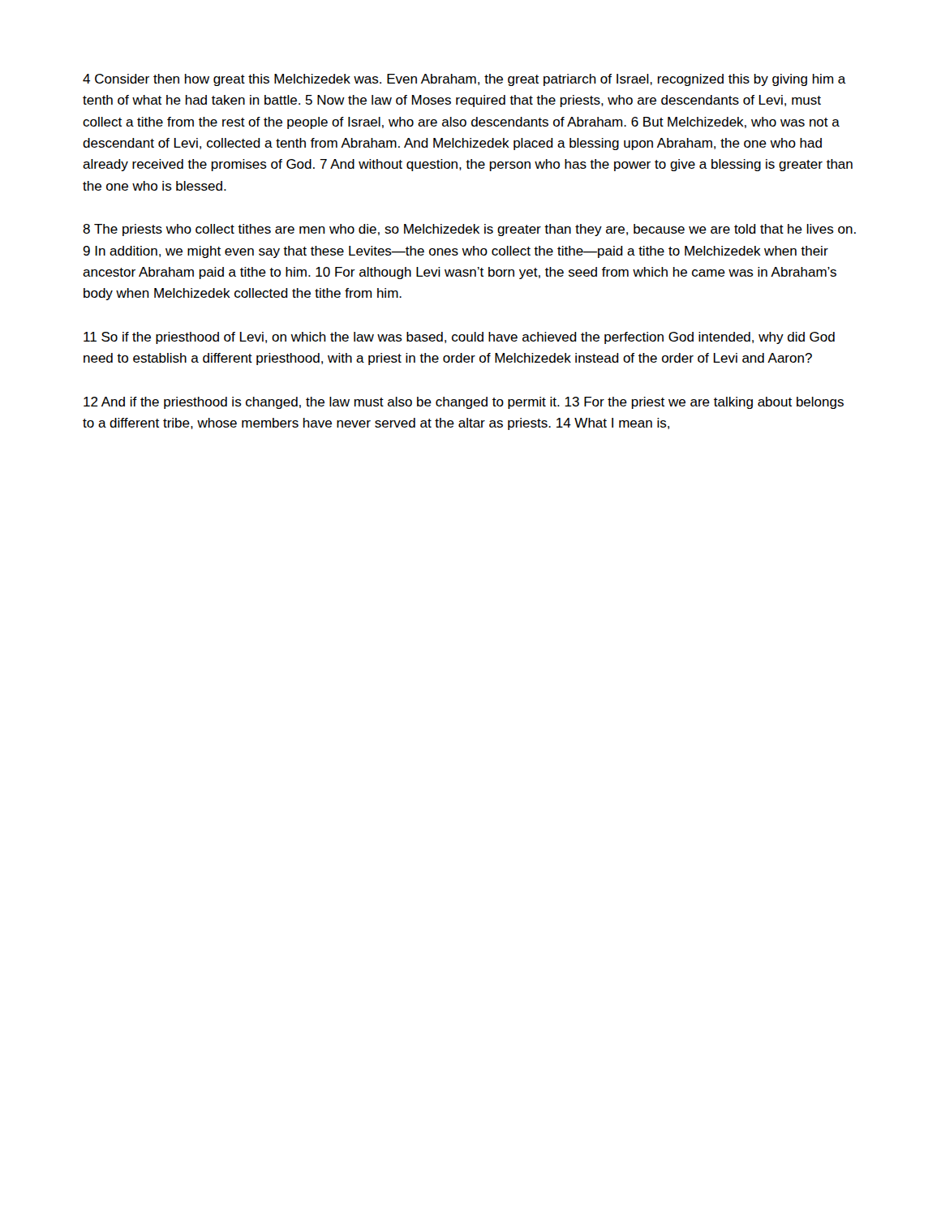4 Consider then how great this Melchizedek was. Even Abraham, the great patriarch of Israel, recognized this by giving him a tenth of what he had taken in battle. 5 Now the law of Moses required that the priests, who are descendants of Levi, must collect a tithe from the rest of the people of Israel, who are also descendants of Abraham. 6 But Melchizedek, who was not a descendant of Levi, collected a tenth from Abraham. And Melchizedek placed a blessing upon Abraham, the one who had already received the promises of God. 7 And without question, the person who has the power to give a blessing is greater than the one who is blessed.
8 The priests who collect tithes are men who die, so Melchizedek is greater than they are, because we are told that he lives on. 9 In addition, we might even say that these Levites—the ones who collect the tithe—paid a tithe to Melchizedek when their ancestor Abraham paid a tithe to him. 10 For although Levi wasn’t born yet, the seed from which he came was in Abraham’s body when Melchizedek collected the tithe from him.
11 So if the priesthood of Levi, on which the law was based, could have achieved the perfection God intended, why did God need to establish a different priesthood, with a priest in the order of Melchizedek instead of the order of Levi and Aaron?
12 And if the priesthood is changed, the law must also be changed to permit it. 13 For the priest we are talking about belongs to a different tribe, whose members have never served at the altar as priests. 14 What I mean is,